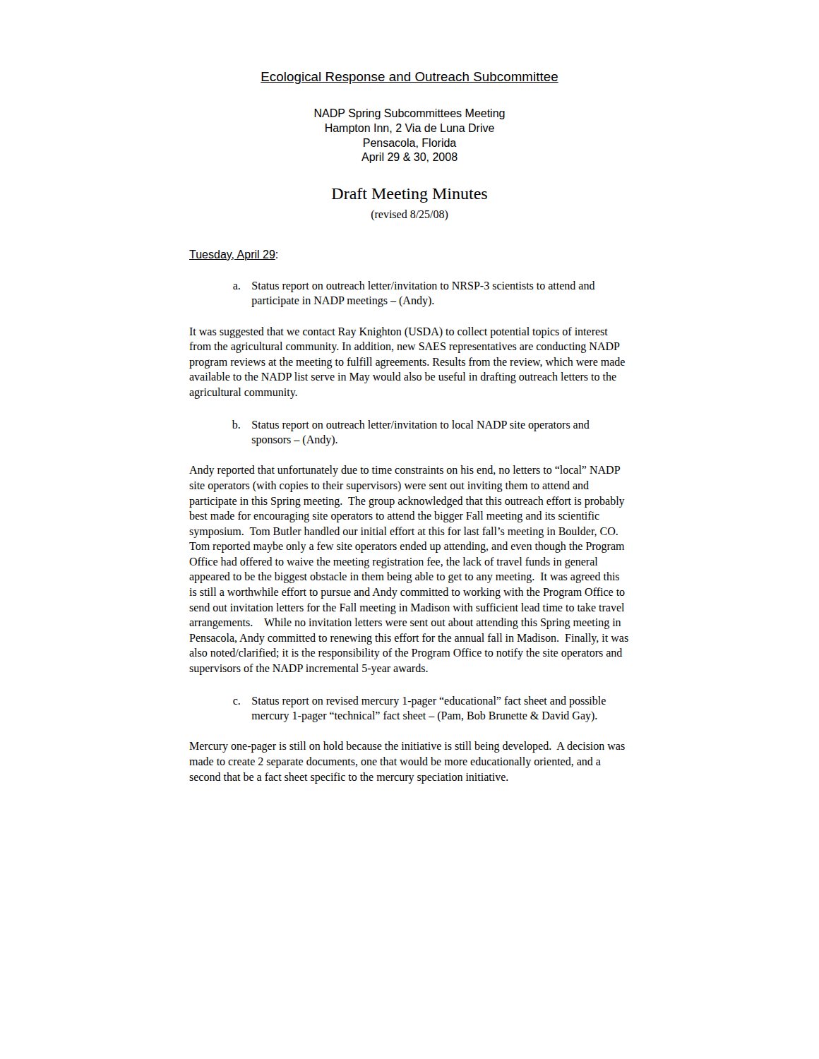Ecological Response and Outreach Subcommittee
NADP Spring Subcommittees Meeting
Hampton Inn, 2 Via de Luna Drive
Pensacola, Florida
April 29 & 30, 2008
Draft Meeting Minutes
(revised 8/25/08)
Tuesday, April 29:
Status report on outreach letter/invitation to NRSP-3 scientists to attend and participate in NADP meetings – (Andy).
It was suggested that we contact Ray Knighton (USDA) to collect potential topics of interest from the agricultural community. In addition, new SAES representatives are conducting NADP program reviews at the meeting to fulfill agreements. Results from the review, which were made available to the NADP list serve in May would also be useful in drafting outreach letters to the agricultural community.
Status report on outreach letter/invitation to local NADP site operators and sponsors – (Andy).
Andy reported that unfortunately due to time constraints on his end, no letters to “local” NADP site operators (with copies to their supervisors) were sent out inviting them to attend and participate in this Spring meeting. The group acknowledged that this outreach effort is probably best made for encouraging site operators to attend the bigger Fall meeting and its scientific symposium. Tom Butler handled our initial effort at this for last fall’s meeting in Boulder, CO. Tom reported maybe only a few site operators ended up attending, and even though the Program Office had offered to waive the meeting registration fee, the lack of travel funds in general appeared to be the biggest obstacle in them being able to get to any meeting. It was agreed this is still a worthwhile effort to pursue and Andy committed to working with the Program Office to send out invitation letters for the Fall meeting in Madison with sufficient lead time to take travel arrangements. While no invitation letters were sent out about attending this Spring meeting in Pensacola, Andy committed to renewing this effort for the annual fall in Madison. Finally, it was also noted/clarified; it is the responsibility of the Program Office to notify the site operators and supervisors of the NADP incremental 5-year awards.
Status report on revised mercury 1-pager “educational” fact sheet and possible mercury 1-pager “technical” fact sheet – (Pam, Bob Brunette & David Gay).
Mercury one-pager is still on hold because the initiative is still being developed. A decision was made to create 2 separate documents, one that would be more educationally oriented, and a second that be a fact sheet specific to the mercury speciation initiative.